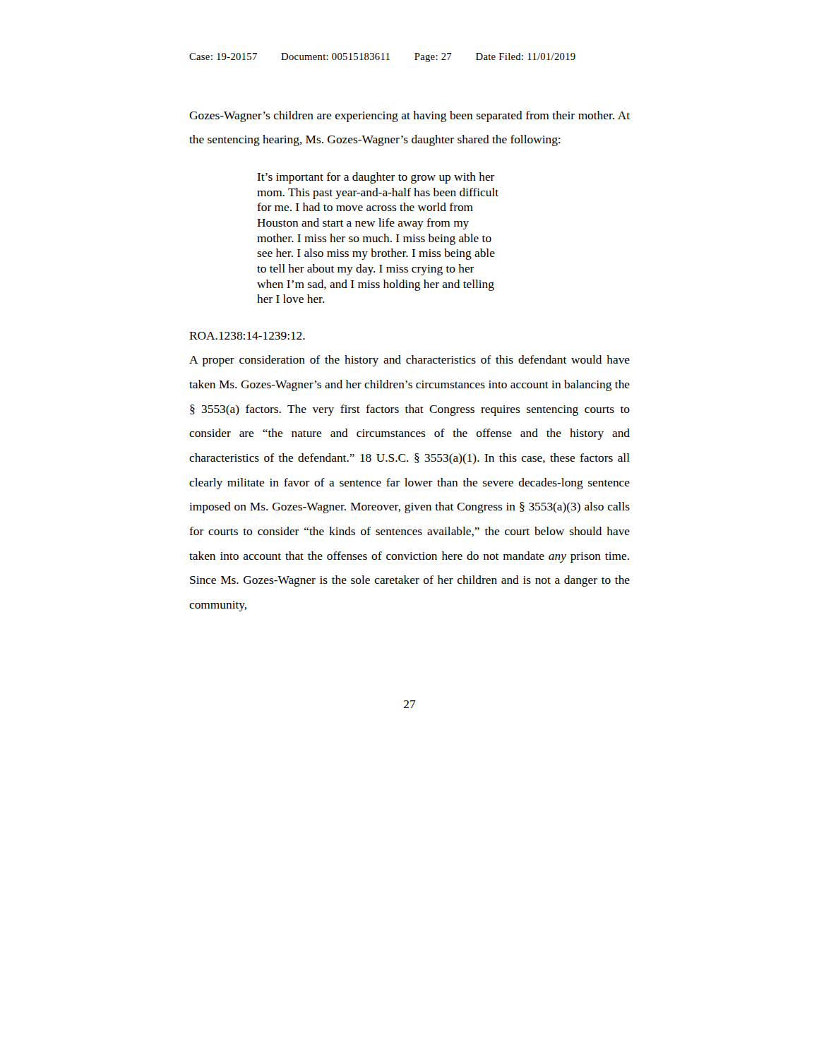Case: 19-20157 Document: 00515183611 Page: 27 Date Filed: 11/01/2019
Gozes-Wagner’s children are experiencing at having been separated from their mother. At the sentencing hearing, Ms. Gozes-Wagner’s daughter shared the following:
It’s important for a daughter to grow up with her mom. This past year-and-a-half has been difficult for me. I had to move across the world from Houston and start a new life away from my mother. I miss her so much. I miss being able to see her. I also miss my brother. I miss being able to tell her about my day. I miss crying to her when I’m sad, and I miss holding her and telling her I love her.
ROA.1238:14-1239:12.
A proper consideration of the history and characteristics of this defendant would have taken Ms. Gozes-Wagner’s and her children’s circumstances into account in balancing the § 3553(a) factors. The very first factors that Congress requires sentencing courts to consider are “the nature and circumstances of the offense and the history and characteristics of the defendant.” 18 U.S.C. § 3553(a)(1). In this case, these factors all clearly militate in favor of a sentence far lower than the severe decades-long sentence imposed on Ms. Gozes-Wagner. Moreover, given that Congress in § 3553(a)(3) also calls for courts to consider “the kinds of sentences available,” the court below should have taken into account that the offenses of conviction here do not mandate any prison time. Since Ms. Gozes-Wagner is the sole caretaker of her children and is not a danger to the community,
27